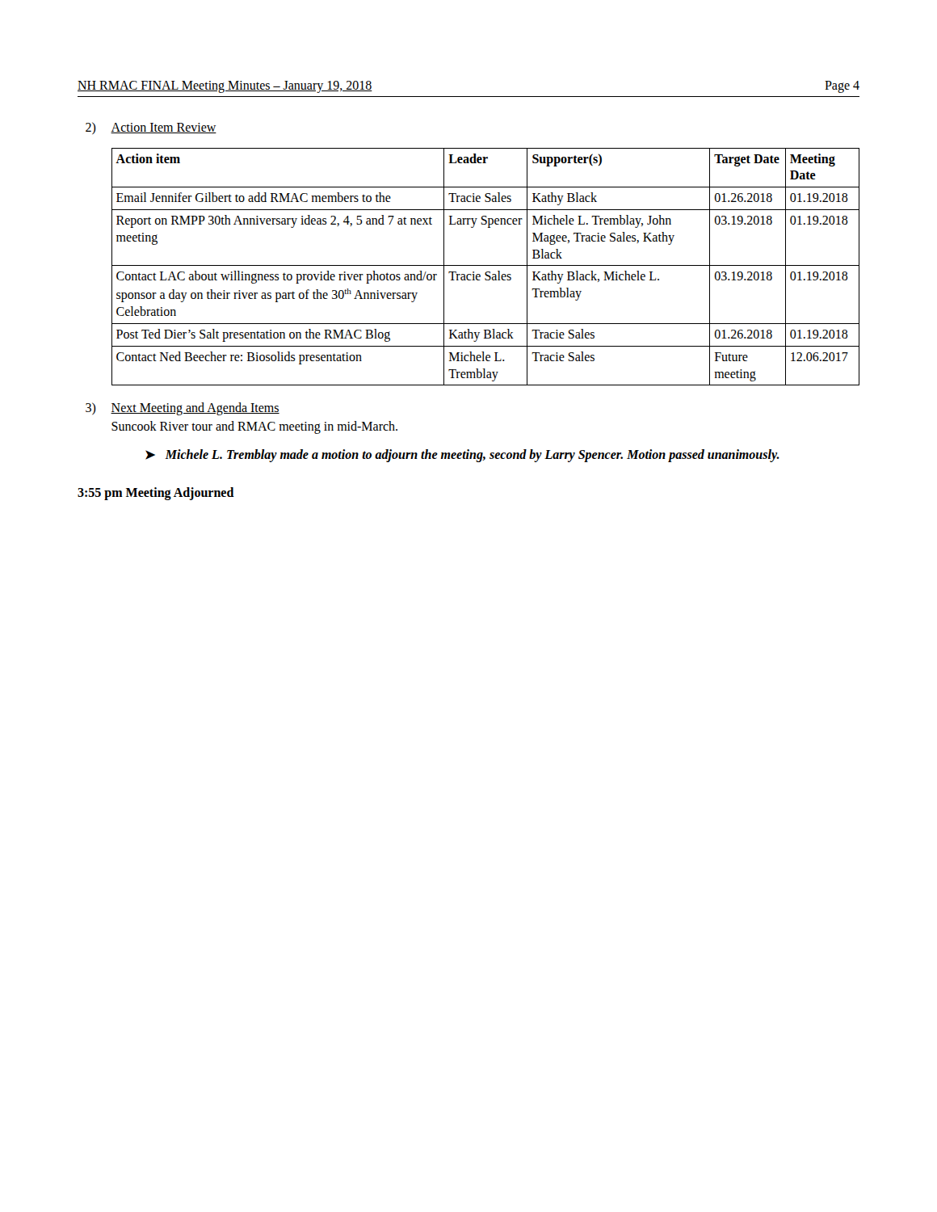NH RMAC FINAL Meeting Minutes – January 19, 2018 Page 4
2) Action Item Review
| Action item | Leader | Supporter(s) | Target Date | Meeting Date |
| --- | --- | --- | --- | --- |
| Email Jennifer Gilbert to add RMAC members to the | Tracie Sales | Kathy Black | 01.26.2018 | 01.19.2018 |
| Report on RMPP 30th Anniversary ideas 2, 4, 5 and 7 at next meeting | Larry Spencer | Michele L. Tremblay, John Magee, Tracie Sales, Kathy Black | 03.19.2018 | 01.19.2018 |
| Contact LAC about willingness to provide river photos and/or sponsor a day on their river as part of the 30 th Anniversary Celebration | Tracie Sales | Kathy Black, Michele L. Tremblay | 03.19.2018 | 01.19.2018 |
| Post Ted Dier’s Salt presentation on the RMAC Blog | Kathy Black | Tracie Sales | 01.26.2018 | 01.19.2018 |
| Contact Ned Beecher re: Biosolids presentation | Michele L. Tremblay | Tracie Sales | Future meeting | 12.06.2017 |
3) Next Meeting and Agenda Items
Suncook River tour and RMAC meeting in mid-March.
➤ Michele L. Tremblay made a motion to adjourn the meeting, second by Larry Spencer. Motion passed unanimously.
3:55 pm Meeting Adjourned